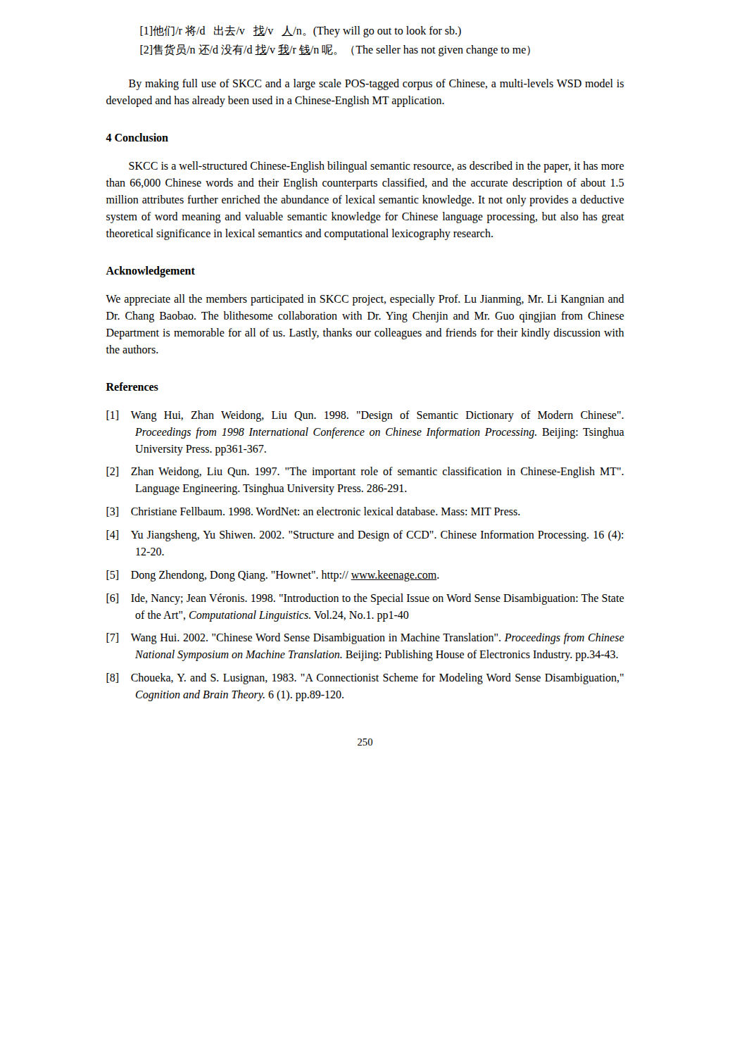[1]他们/r 将/d 出去/v 找/v 人/n。(They will go out to look for sb.)
[2]售货员/n 还/d 没有/d 找/v 我/r 钱/n 呢。（The seller has not given change to me）
By making full use of SKCC and a large scale POS-tagged corpus of Chinese, a multi-levels WSD model is developed and has already been used in a Chinese-English MT application.
4 Conclusion
SKCC is a well-structured Chinese-English bilingual semantic resource, as described in the paper, it has more than 66,000 Chinese words and their English counterparts classified, and the accurate description of about 1.5 million attributes further enriched the abundance of lexical semantic knowledge. It not only provides a deductive system of word meaning and valuable semantic knowledge for Chinese language processing, but also has great theoretical significance in lexical semantics and computational lexicography research.
Acknowledgement
We appreciate all the members participated in SKCC project, especially Prof. Lu Jianming, Mr. Li Kangnian and Dr. Chang Baobao. The blithesome collaboration with Dr. Ying Chenjin and Mr. Guo qingjian from Chinese Department is memorable for all of us. Lastly, thanks our colleagues and friends for their kindly discussion with the authors.
References
[1] Wang Hui, Zhan Weidong, Liu Qun. 1998. "Design of Semantic Dictionary of Modern Chinese". Proceedings from 1998 International Conference on Chinese Information Processing. Beijing: Tsinghua University Press. pp361-367.
[2] Zhan Weidong, Liu Qun. 1997. "The important role of semantic classification in Chinese-English MT". Language Engineering. Tsinghua University Press. 286-291.
[3] Christiane Fellbaum. 1998. WordNet: an electronic lexical database. Mass: MIT Press.
[4] Yu Jiangsheng, Yu Shiwen. 2002. "Structure and Design of CCD". Chinese Information Processing. 16 (4): 12-20.
[5] Dong Zhendong, Dong Qiang. "Hownet". http:// www.keenage.com.
[6] Ide, Nancy; Jean Véronis. 1998. "Introduction to the Special Issue on Word Sense Disambiguation: The State of the Art", Computational Linguistics. Vol.24, No.1. pp1-40
[7] Wang Hui. 2002. "Chinese Word Sense Disambiguation in Machine Translation". Proceedings from Chinese National Symposium on Machine Translation. Beijing: Publishing House of Electronics Industry. pp.34-43.
[8] Choueka, Y. and S. Lusignan, 1983. "A Connectionist Scheme for Modeling Word Sense Disambiguation," Cognition and Brain Theory. 6 (1). pp.89-120.
250